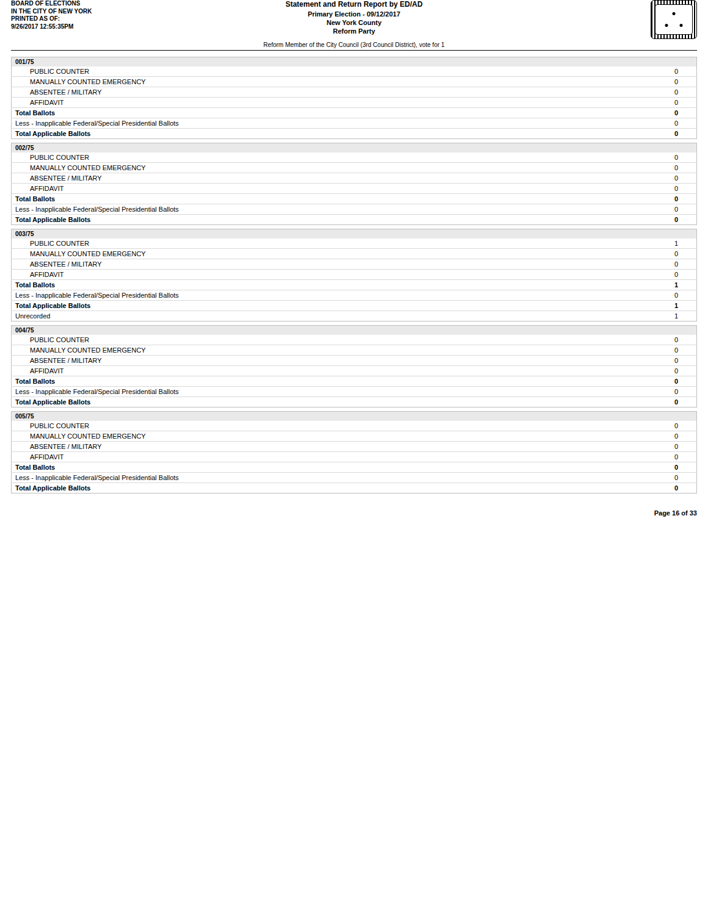BOARD OF ELECTIONS
IN THE CITY OF NEW YORK
PRINTED AS OF:
9/26/2017 12:55:35PM
Statement and Return Report by ED/AD
Primary Election - 09/12/2017
New York County
Reform Party
Reform Member of the City Council (3rd Council District), vote for 1
001/75
| PUBLIC COUNTER | 0 |
| MANUALLY COUNTED EMERGENCY | 0 |
| ABSENTEE / MILITARY | 0 |
| AFFIDAVIT | 0 |
| Total Ballots | 0 |
| Less - Inapplicable Federal/Special Presidential Ballots | 0 |
| Total Applicable Ballots | 0 |
002/75
| PUBLIC COUNTER | 0 |
| MANUALLY COUNTED EMERGENCY | 0 |
| ABSENTEE / MILITARY | 0 |
| AFFIDAVIT | 0 |
| Total Ballots | 0 |
| Less - Inapplicable Federal/Special Presidential Ballots | 0 |
| Total Applicable Ballots | 0 |
003/75
| PUBLIC COUNTER | 1 |
| MANUALLY COUNTED EMERGENCY | 0 |
| ABSENTEE / MILITARY | 0 |
| AFFIDAVIT | 0 |
| Total Ballots | 1 |
| Less - Inapplicable Federal/Special Presidential Ballots | 0 |
| Total Applicable Ballots | 1 |
| Unrecorded | 1 |
004/75
| PUBLIC COUNTER | 0 |
| MANUALLY COUNTED EMERGENCY | 0 |
| ABSENTEE / MILITARY | 0 |
| AFFIDAVIT | 0 |
| Total Ballots | 0 |
| Less - Inapplicable Federal/Special Presidential Ballots | 0 |
| Total Applicable Ballots | 0 |
005/75
| PUBLIC COUNTER | 0 |
| MANUALLY COUNTED EMERGENCY | 0 |
| ABSENTEE / MILITARY | 0 |
| AFFIDAVIT | 0 |
| Total Ballots | 0 |
| Less - Inapplicable Federal/Special Presidential Ballots | 0 |
| Total Applicable Ballots | 0 |
Page 16 of 33